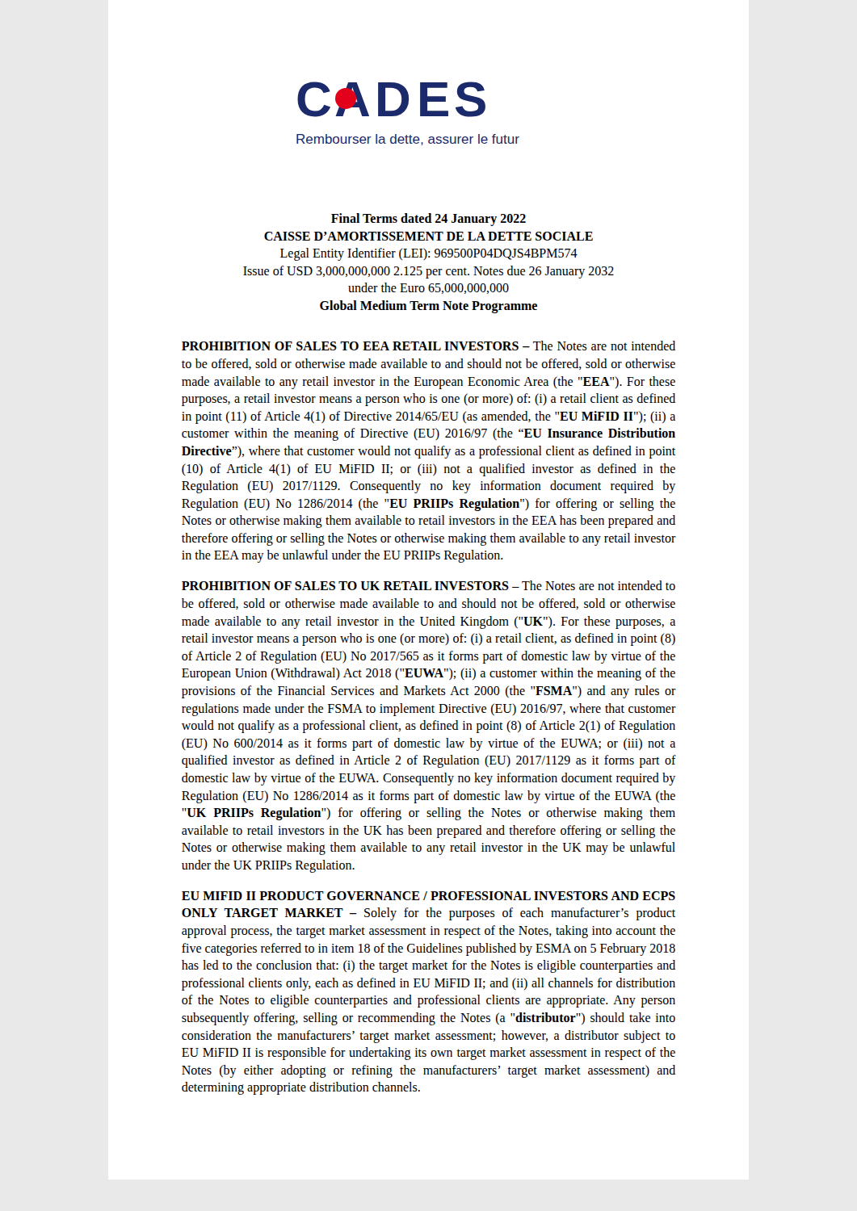C A D E S Rembourser la dette, assurer le futur
Final Terms dated 24 January 2022
CAISSE D’AMORTISSEMENT DE LA DETTE SOCIALE
Legal Entity Identifier (LEI): 969500P04DQJS4BPM574
Issue of USD 3,000,000,000 2.125 per cent. Notes due 26 January 2032
under the Euro 65,000,000,000
Global Medium Term Note Programme
PROHIBITION OF SALES TO EEA RETAIL INVESTORS – The Notes are not intended to be offered, sold or otherwise made available to and should not be offered, sold or otherwise made available to any retail investor in the European Economic Area (the "EEA"). For these purposes, a retail investor means a person who is one (or more) of: (i) a retail client as defined in point (11) of Article 4(1) of Directive 2014/65/EU (as amended, the "EU MiFID II"); (ii) a customer within the meaning of Directive (EU) 2016/97 (the “EU Insurance Distribution Directive”), where that customer would not qualify as a professional client as defined in point (10) of Article 4(1) of EU MiFID II; or (iii) not a qualified investor as defined in the Regulation (EU) 2017/1129. Consequently no key information document required by Regulation (EU) No 1286/2014 (the "EU PRIIPs Regulation") for offering or selling the Notes or otherwise making them available to retail investors in the EEA has been prepared and therefore offering or selling the Notes or otherwise making them available to any retail investor in the EEA may be unlawful under the EU PRIIPs Regulation.
PROHIBITION OF SALES TO UK RETAIL INVESTORS – The Notes are not intended to be offered, sold or otherwise made available to and should not be offered, sold or otherwise made available to any retail investor in the United Kingdom ("UK"). For these purposes, a retail investor means a person who is one (or more) of: (i) a retail client, as defined in point (8) of Article 2 of Regulation (EU) No 2017/565 as it forms part of domestic law by virtue of the European Union (Withdrawal) Act 2018 ("EUWA"); (ii) a customer within the meaning of the provisions of the Financial Services and Markets Act 2000 (the "FSMA") and any rules or regulations made under the FSMA to implement Directive (EU) 2016/97, where that customer would not qualify as a professional client, as defined in point (8) of Article 2(1) of Regulation (EU) No 600/2014 as it forms part of domestic law by virtue of the EUWA; or (iii) not a qualified investor as defined in Article 2 of Regulation (EU) 2017/1129 as it forms part of domestic law by virtue of the EUWA. Consequently no key information document required by Regulation (EU) No 1286/2014 as it forms part of domestic law by virtue of the EUWA (the "UK PRIIPs Regulation") for offering or selling the Notes or otherwise making them available to retail investors in the UK has been prepared and therefore offering or selling the Notes or otherwise making them available to any retail investor in the UK may be unlawful under the UK PRIIPs Regulation.
EU MIFID II PRODUCT GOVERNANCE / PROFESSIONAL INVESTORS AND ECPS ONLY TARGET MARKET – Solely for the purposes of each manufacturer’s product approval process, the target market assessment in respect of the Notes, taking into account the five categories referred to in item 18 of the Guidelines published by ESMA on 5 February 2018 has led to the conclusion that: (i) the target market for the Notes is eligible counterparties and professional clients only, each as defined in EU MiFID II; and (ii) all channels for distribution of the Notes to eligible counterparties and professional clients are appropriate. Any person subsequently offering, selling or recommending the Notes (a "distributor") should take into consideration the manufacturers’ target market assessment; however, a distributor subject to EU MiFID II is responsible for undertaking its own target market assessment in respect of the Notes (by either adopting or refining the manufacturers’ target market assessment) and determining appropriate distribution channels.